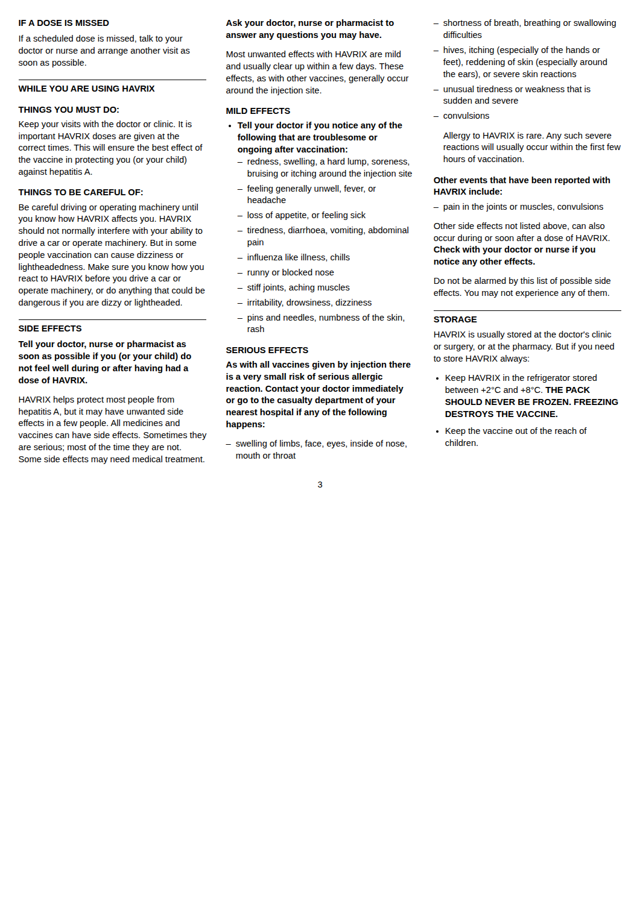IF A DOSE IS MISSED
If a scheduled dose is missed, talk to your doctor or nurse and arrange another visit as soon as possible.
WHILE YOU ARE USING HAVRIX
THINGS YOU MUST DO:
Keep your visits with the doctor or clinic. It is important HAVRIX doses are given at the correct times. This will ensure the best effect of the vaccine in protecting you (or your child) against hepatitis A.
THINGS TO BE CAREFUL OF:
Be careful driving or operating machinery until you know how HAVRIX affects you. HAVRIX should not normally interfere with your ability to drive a car or operate machinery. But in some people vaccination can cause dizziness or lightheadedness. Make sure you know how you react to HAVRIX before you drive a car or operate machinery, or do anything that could be dangerous if you are dizzy or lightheaded.
SIDE EFFECTS
Tell your doctor, nurse or pharmacist as soon as possible if you (or your child) do not feel well during or after having had a dose of HAVRIX.
HAVRIX helps protect most people from hepatitis A, but it may have unwanted side effects in a few people. All medicines and vaccines can have side effects. Sometimes they are serious; most of the time they are not. Some side effects may need medical treatment.
Ask your doctor, nurse or pharmacist to answer any questions you may have.
Most unwanted effects with HAVRIX are mild and usually clear up within a few days. These effects, as with other vaccines, generally occur around the injection site.
MILD EFFECTS
Tell your doctor if you notice any of the following that are troublesome or ongoing after vaccination:
redness, swelling, a hard lump, soreness, bruising or itching around the injection site
feeling generally unwell, fever, or headache
loss of appetite, or feeling sick
tiredness, diarrhoea, vomiting, abdominal pain
influenza like illness, chills
runny or blocked nose
stiff joints, aching muscles
irritability, drowsiness, dizziness
pins and needles, numbness of the skin, rash
SERIOUS EFFECTS
As with all vaccines given by injection there is a very small risk of serious allergic reaction. Contact your doctor immediately or go to the casualty department of your nearest hospital if any of the following happens:
swelling of limbs, face, eyes, inside of nose, mouth or throat
shortness of breath, breathing or swallowing difficulties
hives, itching (especially of the hands or feet), reddening of skin (especially around the ears), or severe skin reactions
unusual tiredness or weakness that is sudden and severe
convulsions
Allergy to HAVRIX is rare. Any such severe reactions will usually occur within the first few hours of vaccination.
Other events that have been reported with HAVRIX include:
pain in the joints or muscles, convulsions
Other side effects not listed above, can also occur during or soon after a dose of HAVRIX. Check with your doctor or nurse if you notice any other effects.
Do not be alarmed by this list of possible side effects. You may not experience any of them.
STORAGE
HAVRIX is usually stored at the doctor's clinic or surgery, or at the pharmacy. But if you need to store HAVRIX always:
Keep HAVRIX in the refrigerator stored between +2°C and +8°C. THE PACK SHOULD NEVER BE FROZEN. FREEZING DESTROYS THE VACCINE.
Keep the vaccine out of the reach of children.
3